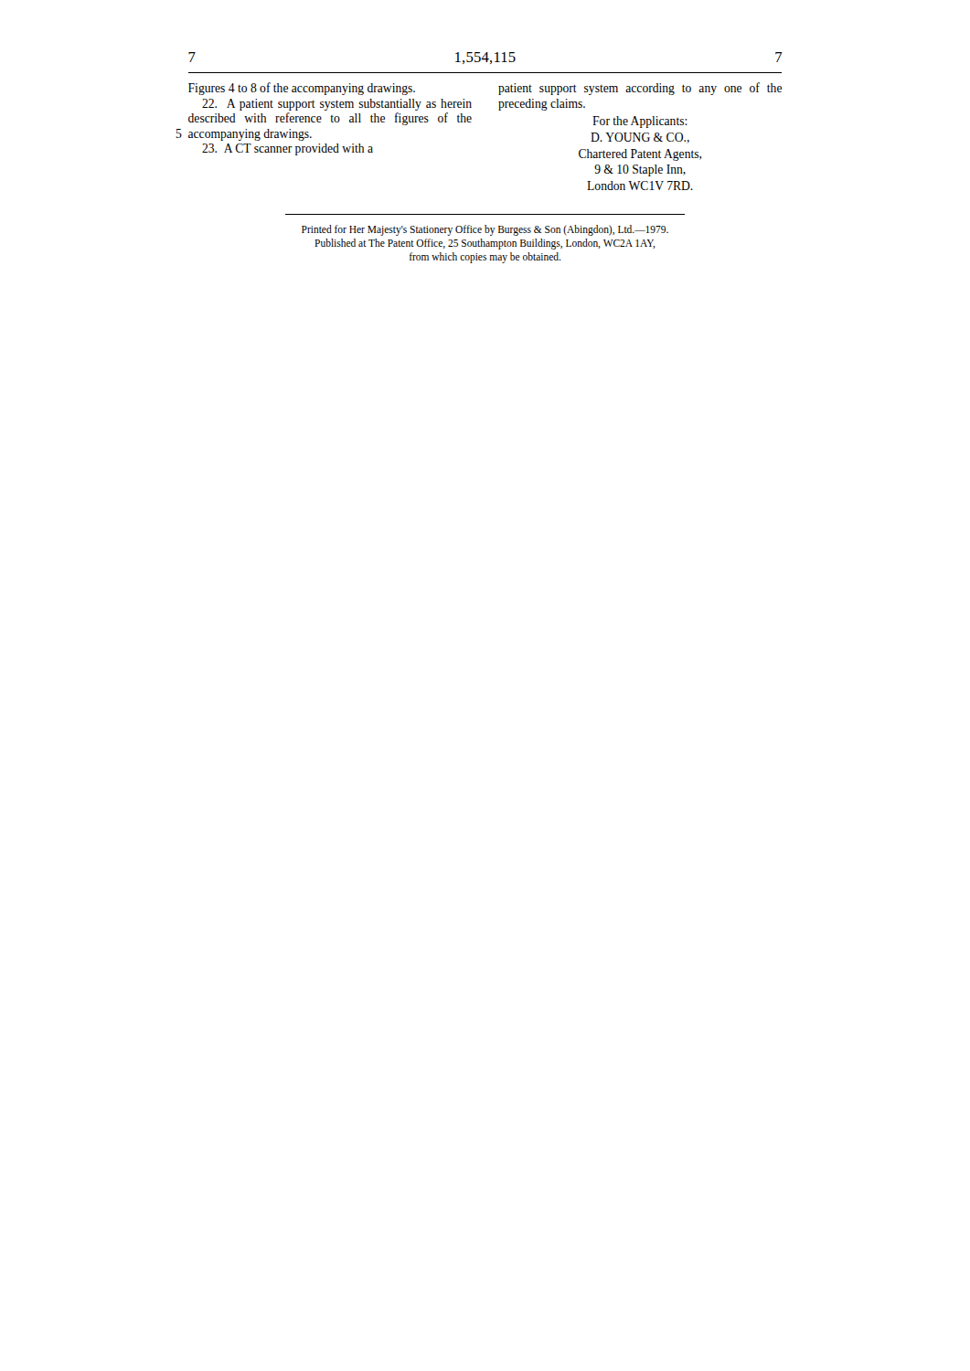7
1,554,115
7
Figures 4 to 8 of the accompanying drawings.
22. A patient support system substantially as herein described with reference to 5all the figures of the accompanying drawings.
23. A CT scanner provided with a
patient support system according to any one of the preceding claims.
For the Applicants:
D. YOUNG & CO.,
Chartered Patent Agents,
9 & 10 Staple Inn,
London WC1V 7RD.
Printed for Her Majesty's Stationery Office by Burgess & Son (Abingdon), Ltd.—1979.
Published at The Patent Office, 25 Southampton Buildings, London, WC2A 1AY,
from which copies may be obtained.